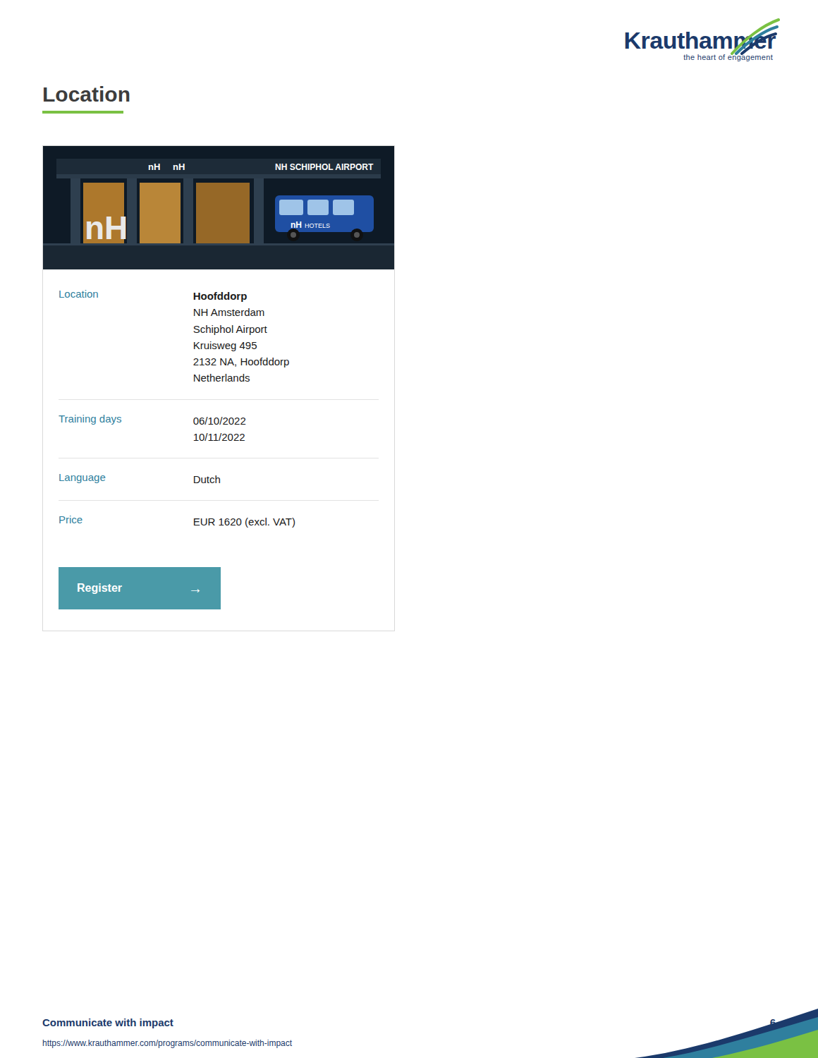Krauthammer
the heart of engagement
Location
nH nH NH SCHIPHOL AIRPORT nH nH HOTELS
| Location | Hoofddorp NH Amsterdam Schiphol Airport Kruisweg 495 2132 NA, Hoofddorp Netherlands |
| Training days | 06/10/2022 10/11/2022 |
| Language | Dutch |
| Price | EUR 1620 (excl. VAT) |
Register →
Communicate with impact 6
https://www.krauthammer.com/programs/communicate-with-impact